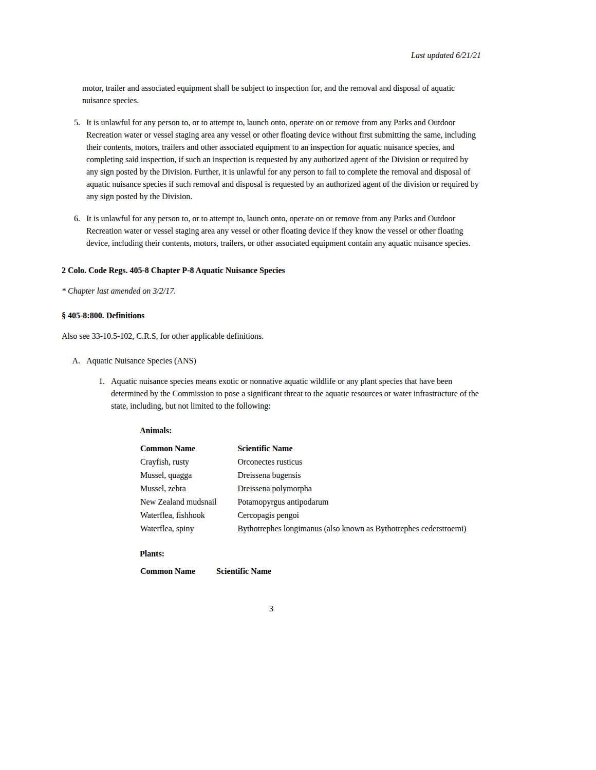Last updated 6/21/21
motor, trailer and associated equipment shall be subject to inspection for, and the removal and disposal of aquatic nuisance species.
It is unlawful for any person to, or to attempt to, launch onto, operate on or remove from any Parks and Outdoor Recreation water or vessel staging area any vessel or other floating device without first submitting the same, including their contents, motors, trailers and other associated equipment to an inspection for aquatic nuisance species, and completing said inspection, if such an inspection is requested by any authorized agent of the Division or required by any sign posted by the Division. Further, it is unlawful for any person to fail to complete the removal and disposal of aquatic nuisance species if such removal and disposal is requested by an authorized agent of the division or required by any sign posted by the Division.
It is unlawful for any person to, or to attempt to, launch onto, operate on or remove from any Parks and Outdoor Recreation water or vessel staging area any vessel or other floating device if they know the vessel or other floating device, including their contents, motors, trailers, or other associated equipment contain any aquatic nuisance species.
2 Colo. Code Regs. 405-8 Chapter P-8 Aquatic Nuisance Species
* Chapter last amended on 3/2/17.
§ 405-8:800. Definitions
Also see 33-10.5-102, C.R.S, for other applicable definitions.
Aquatic Nuisance Species (ANS)
Aquatic nuisance species means exotic or nonnative aquatic wildlife or any plant species that have been determined by the Commission to pose a significant threat to the aquatic resources or water infrastructure of the state, including, but not limited to the following:
Animals:
| Common Name | Scientific Name |
| --- | --- |
| Crayfish, rusty | Orconectes rusticus |
| Mussel, quagga | Dreissena bugensis |
| Mussel, zebra | Dreissena polymorpha |
| New Zealand mudsnail | Potamopyrgus antipodarum |
| Waterflea, fishhook | Cercopagis pengoi |
| Waterflea, spiny | Bythotrephes longimanus (also known as Bythotrephes cederstroemi) |
Plants:
| Common Name | Scientific Name |
| --- | --- |
3